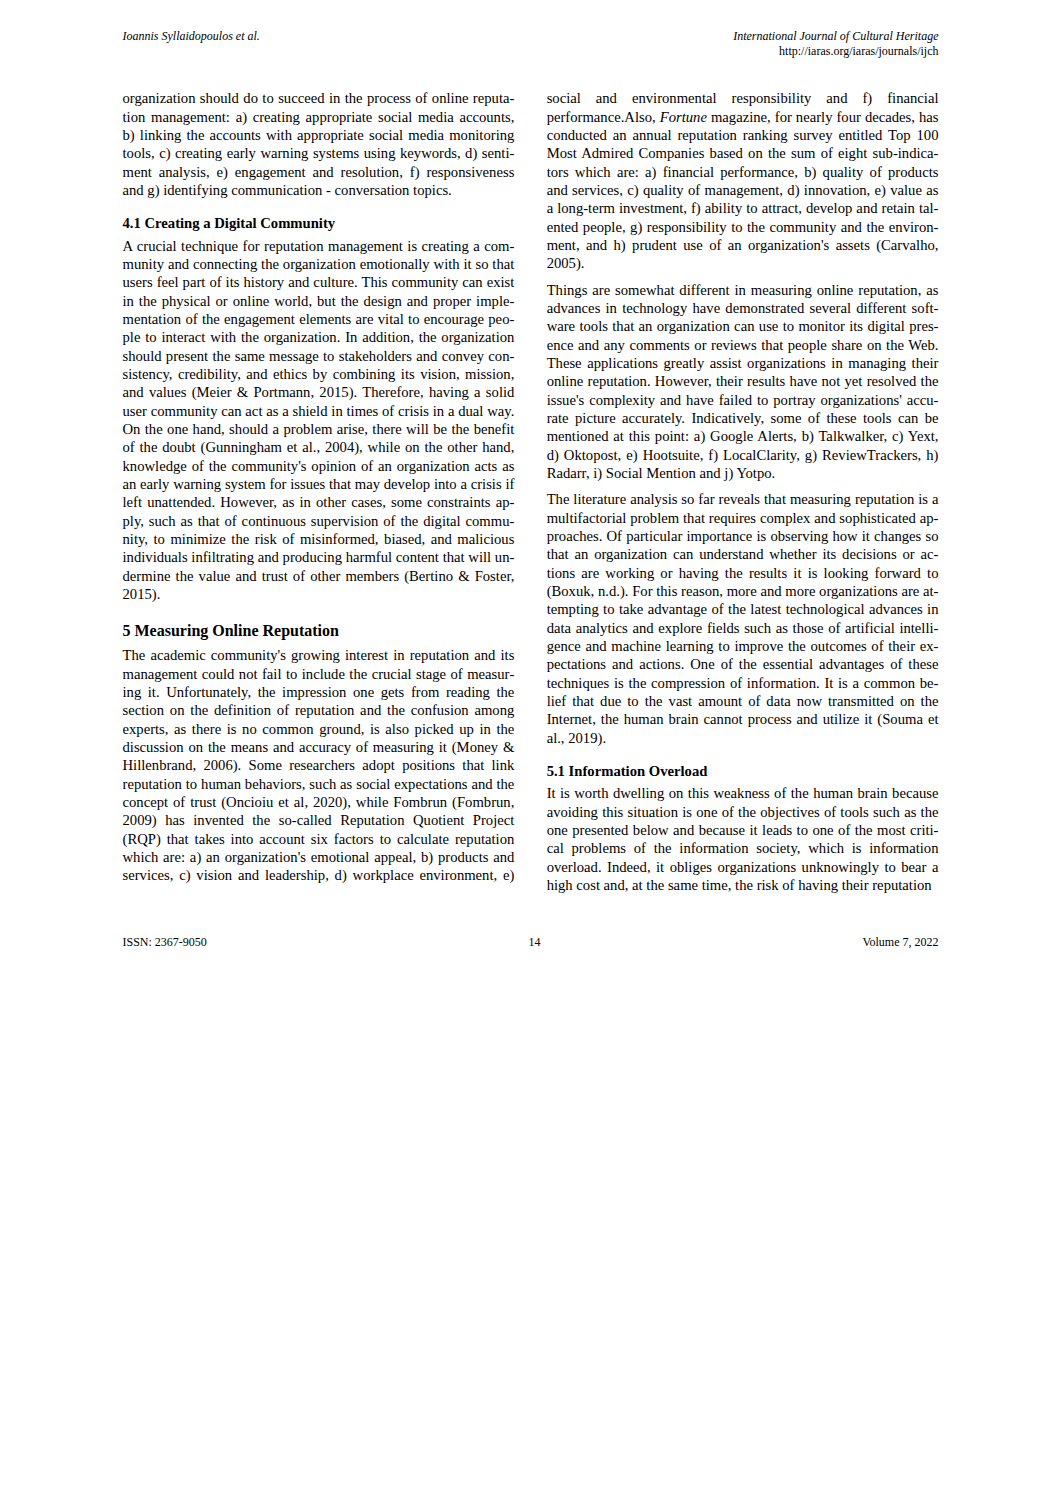Ioannis Syllaidopoulos et al.
International Journal of Cultural Heritage
http://iaras.org/iaras/journals/ijch
organization should do to succeed in the process of online reputation management: a) creating appropriate social media accounts, b) linking the accounts with appropriate social media monitoring tools, c) creating early warning systems using keywords, d) sentiment analysis, e) engagement and resolution, f) responsiveness and g) identifying communication - conversation topics.
4.1 Creating a Digital Community
A crucial technique for reputation management is creating a community and connecting the organization emotionally with it so that users feel part of its history and culture. This community can exist in the physical or online world, but the design and proper implementation of the engagement elements are vital to encourage people to interact with the organization. In addition, the organization should present the same message to stakeholders and convey consistency, credibility, and ethics by combining its vision, mission, and values (Meier & Portmann, 2015). Therefore, having a solid user community can act as a shield in times of crisis in a dual way. On the one hand, should a problem arise, there will be the benefit of the doubt (Gunningham et al., 2004), while on the other hand, knowledge of the community's opinion of an organization acts as an early warning system for issues that may develop into a crisis if left unattended. However, as in other cases, some constraints apply, such as that of continuous supervision of the digital community, to minimize the risk of misinformed, biased, and malicious individuals infiltrating and producing harmful content that will undermine the value and trust of other members (Bertino & Foster, 2015).
5 Measuring Online Reputation
The academic community's growing interest in reputation and its management could not fail to include the crucial stage of measuring it. Unfortunately, the impression one gets from reading the section on the definition of reputation and the confusion among experts, as there is no common ground, is also picked up in the discussion on the means and accuracy of measuring it (Money & Hillenbrand, 2006). Some researchers adopt positions that link reputation to human behaviors, such as social expectations and the concept of trust (Oncioiu et al, 2020), while Fombrun (Fombrun, 2009) has invented the so-called Reputation Quotient Project (RQP) that takes into account six factors to calculate reputation which are: a) an organization's emotional appeal, b) products and services, c) vision and leadership, d) workplace environment, e) social and environmental responsibility and f) financial performance.Also, Fortune magazine, for nearly four decades, has conducted an annual reputation ranking survey entitled Top 100 Most Admired Companies based on the sum of eight sub-indicators which are: a) financial performance, b) quality of products and services, c) quality of management, d) innovation, e) value as a long-term investment, f) ability to attract, develop and retain talented people, g) responsibility to the community and the environment, and h) prudent use of an organization's assets (Carvalho, 2005).
Things are somewhat different in measuring online reputation, as advances in technology have demonstrated several different software tools that an organization can use to monitor its digital presence and any comments or reviews that people share on the Web. These applications greatly assist organizations in managing their online reputation. However, their results have not yet resolved the issue's complexity and have failed to portray organizations' accurate picture accurately. Indicatively, some of these tools can be mentioned at this point: a) Google Alerts, b) Talkwalker, c) Yext, d) Oktopost, e) Hootsuite, f) LocalClarity, g) ReviewTrackers, h) Radarr, i) Social Mention and j) Yotpo.
The literature analysis so far reveals that measuring reputation is a multifactorial problem that requires complex and sophisticated approaches. Of particular importance is observing how it changes so that an organization can understand whether its decisions or actions are working or having the results it is looking forward to (Boxuk, n.d.). For this reason, more and more organizations are attempting to take advantage of the latest technological advances in data analytics and explore fields such as those of artificial intelligence and machine learning to improve the outcomes of their expectations and actions. One of the essential advantages of these techniques is the compression of information. It is a common belief that due to the vast amount of data now transmitted on the Internet, the human brain cannot process and utilize it (Souma et al., 2019).
5.1 Information Overload
It is worth dwelling on this weakness of the human brain because avoiding this situation is one of the objectives of tools such as the one presented below and because it leads to one of the most critical problems of the information society, which is information overload. Indeed, it obliges organizations unknowingly to bear a high cost and, at the same time, the risk of having their reputation
ISSN: 2367-9050
14
Volume 7, 2022